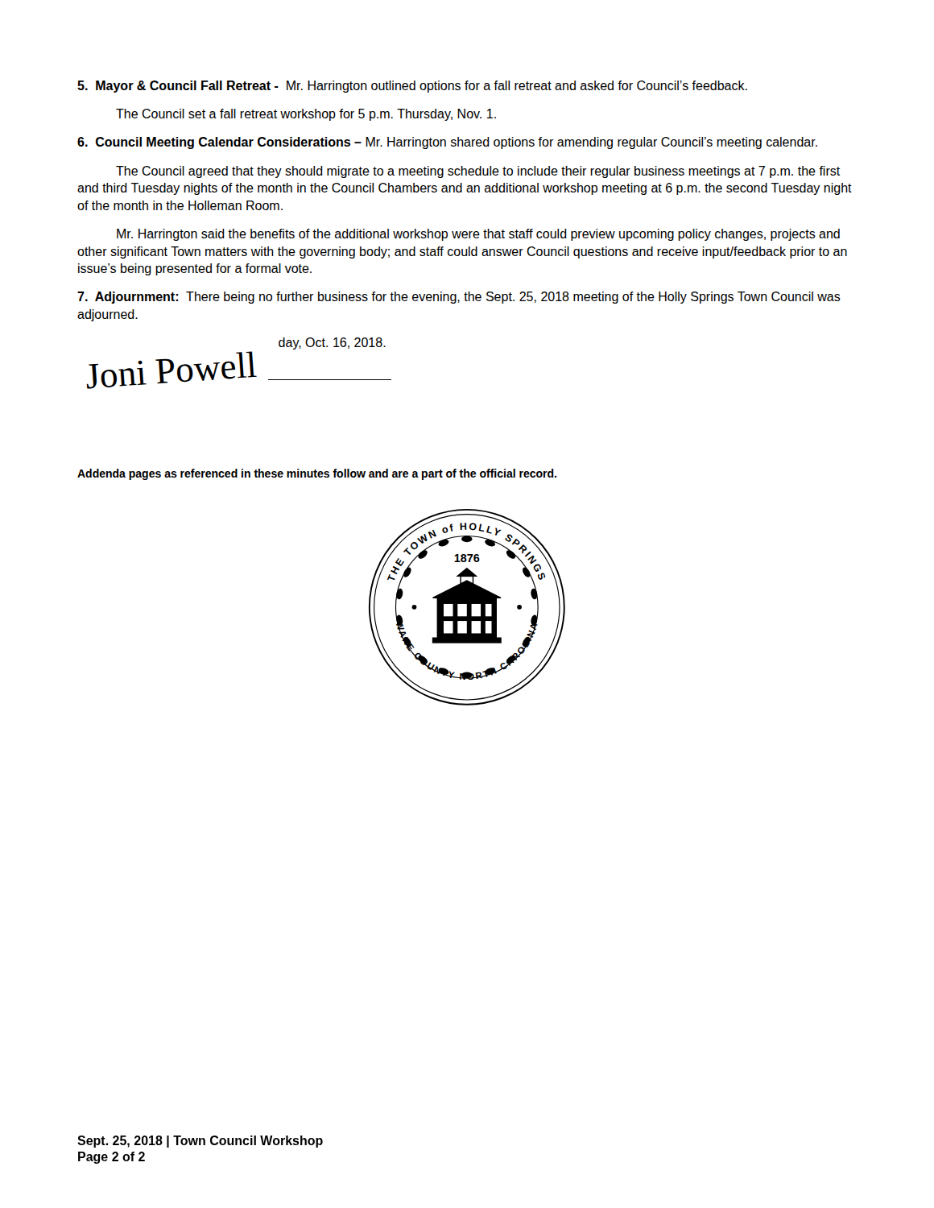5. Mayor & Council Fall Retreat - Mr. Harrington outlined options for a fall retreat and asked for Council’s feedback.
The Council set a fall retreat workshop for 5 p.m. Thursday, Nov. 1.
6. Council Meeting Calendar Considerations – Mr. Harrington shared options for amending regular Council’s meeting calendar.
The Council agreed that they should migrate to a meeting schedule to include their regular business meetings at 7 p.m. the first and third Tuesday nights of the month in the Council Chambers and an additional workshop meeting at 6 p.m. the second Tuesday night of the month in the Holleman Room.
Mr. Harrington said the benefits of the additional workshop were that staff could preview upcoming policy changes, projects and other significant Town matters with the governing body; and staff could answer Council questions and receive input/feedback prior to an issue’s being presented for a formal vote.
7. Adjournment: There being no further business for the evening, the Sept. 25, 2018 meeting of the Holly Springs Town Council was adjourned.
day, Oct. 16, 2018.
Joni Powell
Addenda pages as referenced in these minutes follow and are a part of the official record.
THE TOWN of HOLLY SPRINGS WAKE COUNTY NORTH CAROLINA 1876
Sept. 25, 2018 | Town Council Workshop
Page 2 of 2